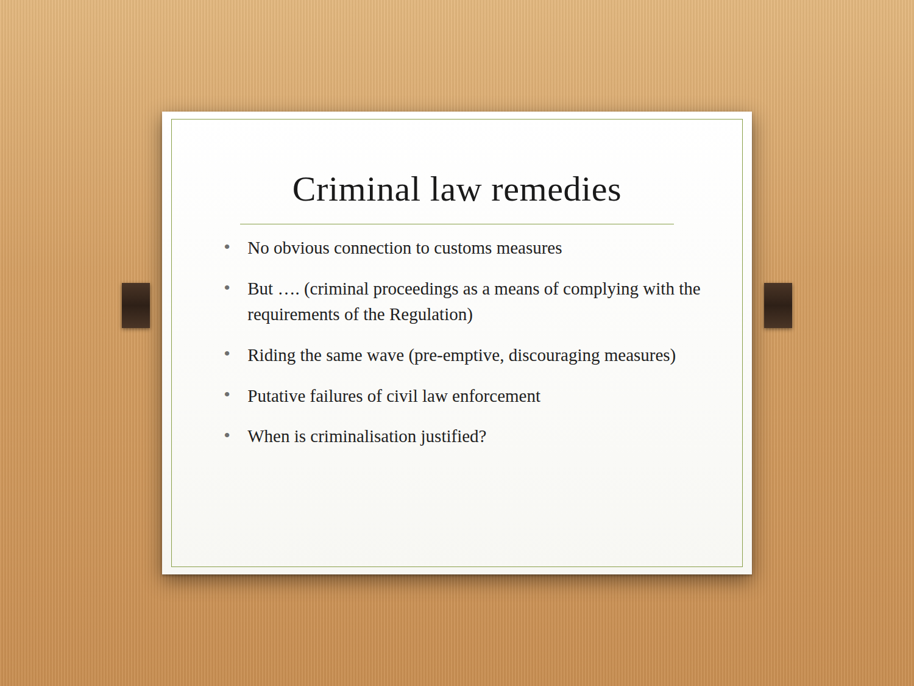Criminal law remedies
No obvious connection to customs measures
But …. (criminal proceedings as a means of complying with the requirements of the Regulation)
Riding the same wave (pre-emptive, discouraging measures)
Putative failures of civil law enforcement
When is criminalisation justified?